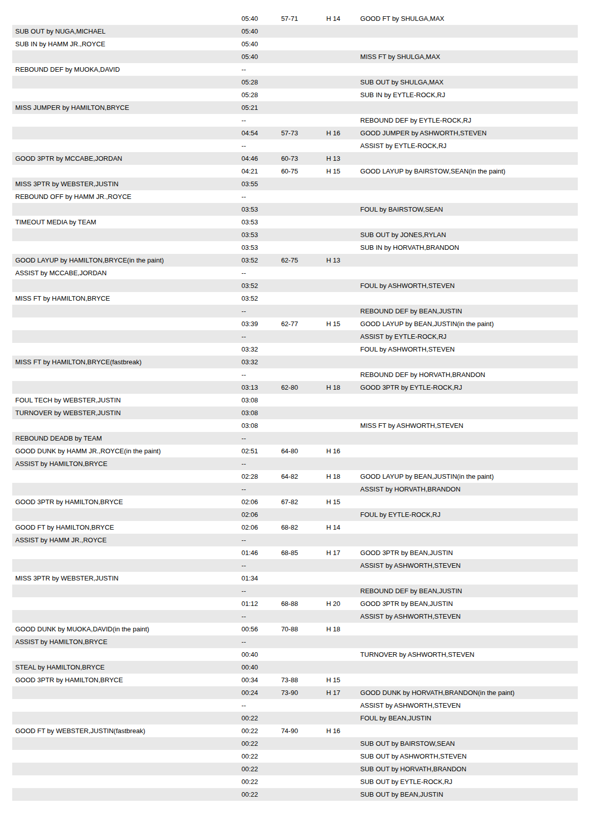| | 05:40 | 57-71 | H 14 | GOOD FT by SHULGA,MAX |
| SUB OUT by NUGA,MICHAEL | 05:40 | | | |
| SUB IN by HAMM JR.,ROYCE | 05:40 | | | |
| | 05:40 | | | MISS FT by SHULGA,MAX |
| REBOUND DEF by MUOKA,DAVID | -- | | | |
| | 05:28 | | | SUB OUT by SHULGA,MAX |
| | 05:28 | | | SUB IN by EYTLE-ROCK,RJ |
| MISS JUMPER by HAMILTON,BRYCE | 05:21 | | | |
| | -- | | | REBOUND DEF by EYTLE-ROCK,RJ |
| | 04:54 | 57-73 | H 16 | GOOD JUMPER by ASHWORTH,STEVEN |
| | -- | | | ASSIST by EYTLE-ROCK,RJ |
| GOOD 3PTR by MCCABE,JORDAN | 04:46 | 60-73 | H 13 | |
| | 04:21 | 60-75 | H 15 | GOOD LAYUP by BAIRSTOW,SEAN(in the paint) |
| MISS 3PTR by WEBSTER,JUSTIN | 03:55 | | | |
| REBOUND OFF by HAMM JR.,ROYCE | -- | | | |
| | 03:53 | | | FOUL by BAIRSTOW,SEAN |
| TIMEOUT MEDIA by TEAM | 03:53 | | | |
| | 03:53 | | | SUB OUT by JONES,RYLAN |
| | 03:53 | | | SUB IN by HORVATH,BRANDON |
| GOOD LAYUP by HAMILTON,BRYCE(in the paint) | 03:52 | 62-75 | H 13 | |
| ASSIST by MCCABE,JORDAN | -- | | | |
| | 03:52 | | | FOUL by ASHWORTH,STEVEN |
| MISS FT by HAMILTON,BRYCE | 03:52 | | | |
| | -- | | | REBOUND DEF by BEAN,JUSTIN |
| | 03:39 | 62-77 | H 15 | GOOD LAYUP by BEAN,JUSTIN(in the paint) |
| | -- | | | ASSIST by EYTLE-ROCK,RJ |
| | 03:32 | | | FOUL by ASHWORTH,STEVEN |
| MISS FT by HAMILTON,BRYCE(fastbreak) | 03:32 | | | |
| | -- | | | REBOUND DEF by HORVATH,BRANDON |
| | 03:13 | 62-80 | H 18 | GOOD 3PTR by EYTLE-ROCK,RJ |
| FOUL TECH by WEBSTER,JUSTIN | 03:08 | | | |
| TURNOVER by WEBSTER,JUSTIN | 03:08 | | | |
| | 03:08 | | | MISS FT by ASHWORTH,STEVEN |
| REBOUND DEADB by TEAM | -- | | | |
| GOOD DUNK by HAMM JR.,ROYCE(in the paint) | 02:51 | 64-80 | H 16 | |
| ASSIST by HAMILTON,BRYCE | -- | | | |
| | 02:28 | 64-82 | H 18 | GOOD LAYUP by BEAN,JUSTIN(in the paint) |
| | -- | | | ASSIST by HORVATH,BRANDON |
| GOOD 3PTR by HAMILTON,BRYCE | 02:06 | 67-82 | H 15 | |
| | 02:06 | | | FOUL by EYTLE-ROCK,RJ |
| GOOD FT by HAMILTON,BRYCE | 02:06 | 68-82 | H 14 | |
| ASSIST by HAMM JR.,ROYCE | -- | | | |
| | 01:46 | 68-85 | H 17 | GOOD 3PTR by BEAN,JUSTIN |
| | -- | | | ASSIST by ASHWORTH,STEVEN |
| MISS 3PTR by WEBSTER,JUSTIN | 01:34 | | | |
| | -- | | | REBOUND DEF by BEAN,JUSTIN |
| | 01:12 | 68-88 | H 20 | GOOD 3PTR by BEAN,JUSTIN |
| | -- | | | ASSIST by ASHWORTH,STEVEN |
| GOOD DUNK by MUOKA,DAVID(in the paint) | 00:56 | 70-88 | H 18 | |
| ASSIST by HAMILTON,BRYCE | -- | | | |
| | 00:40 | | | TURNOVER by ASHWORTH,STEVEN |
| STEAL by HAMILTON,BRYCE | 00:40 | | | |
| GOOD 3PTR by HAMILTON,BRYCE | 00:34 | 73-88 | H 15 | |
| | 00:24 | 73-90 | H 17 | GOOD DUNK by HORVATH,BRANDON(in the paint) |
| | -- | | | ASSIST by ASHWORTH,STEVEN |
| | 00:22 | | | FOUL by BEAN,JUSTIN |
| GOOD FT by WEBSTER,JUSTIN(fastbreak) | 00:22 | 74-90 | H 16 | |
| | 00:22 | | | SUB OUT by BAIRSTOW,SEAN |
| | 00:22 | | | SUB OUT by ASHWORTH,STEVEN |
| | 00:22 | | | SUB OUT by HORVATH,BRANDON |
| | 00:22 | | | SUB OUT by EYTLE-ROCK,RJ |
| | 00:22 | | | SUB OUT by BEAN,JUSTIN |